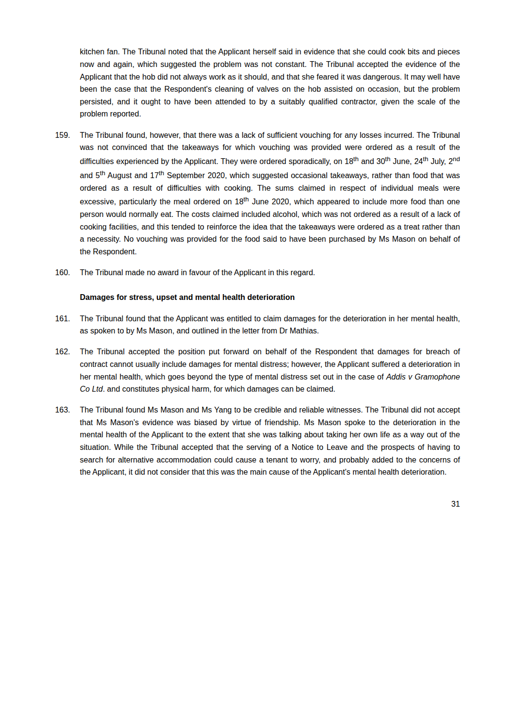kitchen fan. The Tribunal noted that the Applicant herself said in evidence that she could cook bits and pieces now and again, which suggested the problem was not constant. The Tribunal accepted the evidence of the Applicant that the hob did not always work as it should, and that she feared it was dangerous. It may well have been the case that the Respondent's cleaning of valves on the hob assisted on occasion, but the problem persisted, and it ought to have been attended to by a suitably qualified contractor, given the scale of the problem reported.
159. The Tribunal found, however, that there was a lack of sufficient vouching for any losses incurred. The Tribunal was not convinced that the takeaways for which vouching was provided were ordered as a result of the difficulties experienced by the Applicant. They were ordered sporadically, on 18th and 30th June, 24th July, 2nd and 5th August and 17th September 2020, which suggested occasional takeaways, rather than food that was ordered as a result of difficulties with cooking. The sums claimed in respect of individual meals were excessive, particularly the meal ordered on 18th June 2020, which appeared to include more food than one person would normally eat. The costs claimed included alcohol, which was not ordered as a result of a lack of cooking facilities, and this tended to reinforce the idea that the takeaways were ordered as a treat rather than a necessity. No vouching was provided for the food said to have been purchased by Ms Mason on behalf of the Respondent.
160. The Tribunal made no award in favour of the Applicant in this regard.
Damages for stress, upset and mental health deterioration
161. The Tribunal found that the Applicant was entitled to claim damages for the deterioration in her mental health, as spoken to by Ms Mason, and outlined in the letter from Dr Mathias.
162. The Tribunal accepted the position put forward on behalf of the Respondent that damages for breach of contract cannot usually include damages for mental distress; however, the Applicant suffered a deterioration in her mental health, which goes beyond the type of mental distress set out in the case of Addis v Gramophone Co Ltd. and constitutes physical harm, for which damages can be claimed.
163. The Tribunal found Ms Mason and Ms Yang to be credible and reliable witnesses. The Tribunal did not accept that Ms Mason's evidence was biased by virtue of friendship. Ms Mason spoke to the deterioration in the mental health of the Applicant to the extent that she was talking about taking her own life as a way out of the situation. While the Tribunal accepted that the serving of a Notice to Leave and the prospects of having to search for alternative accommodation could cause a tenant to worry, and probably added to the concerns of the Applicant, it did not consider that this was the main cause of the Applicant's mental health deterioration.
31